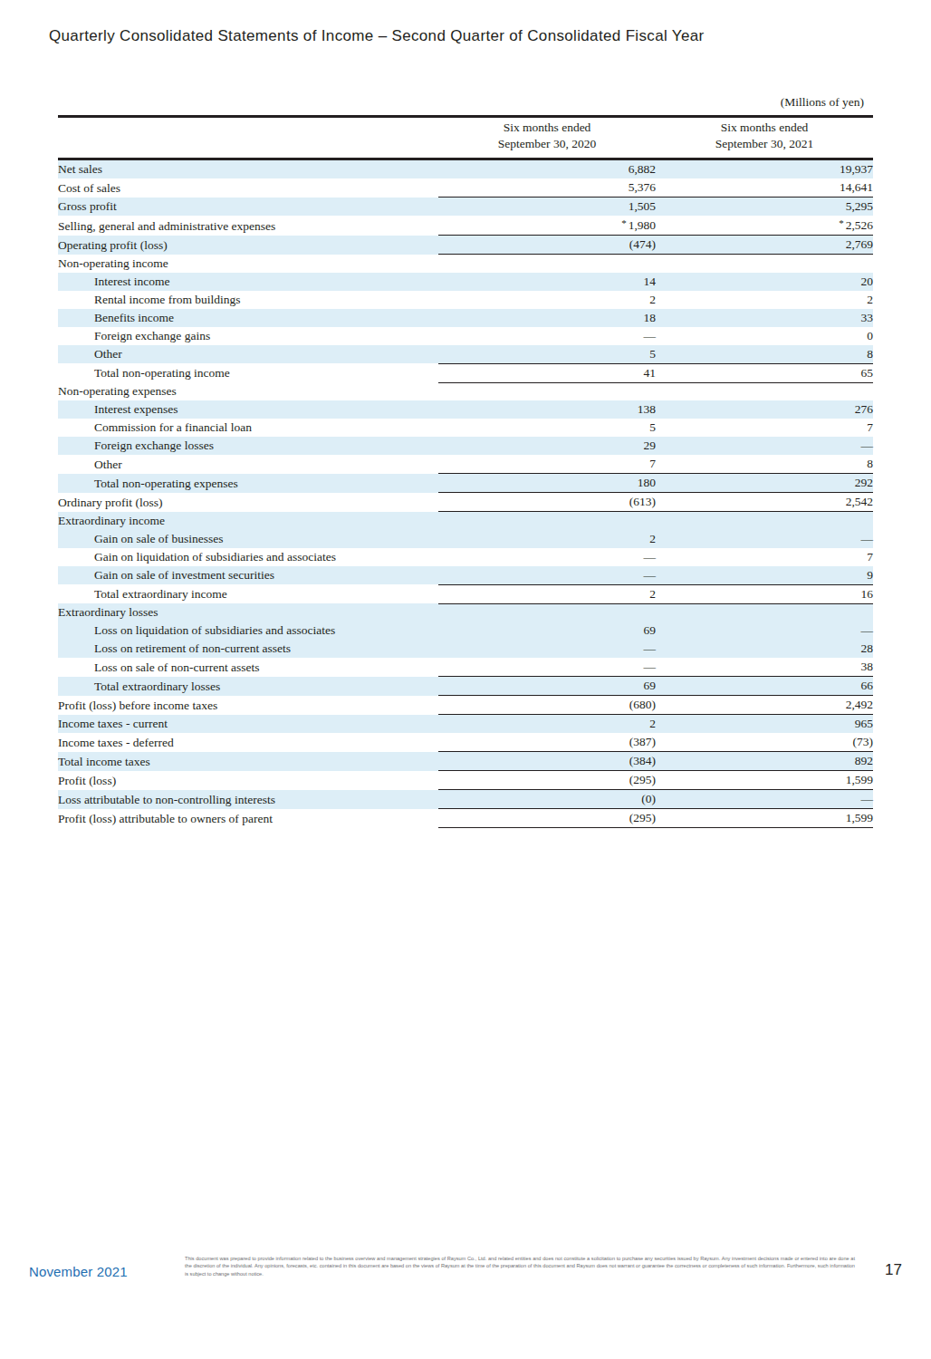Quarterly Consolidated Statements of Income – Second Quarter of Consolidated Fiscal Year
(Millions of yen)
| | Six months ended September 30, 2020 | Six months ended September 30, 2021 |
| --- | --- | --- |
| Net sales | 6,882 | 19,937 |
| Cost of sales | 5,376 | 14,641 |
| Gross profit | 1,505 | 5,295 |
| Selling, general and administrative expenses | * 1,980 | * 2,526 |
| Operating profit (loss) | (474) | 2,769 |
| Non-operating income | | |
| Interest income | 14 | 20 |
| Rental income from buildings | 2 | 2 |
| Benefits income | 18 | 33 |
| Foreign exchange gains | — | 0 |
| Other | 5 | 8 |
| Total non-operating income | 41 | 65 |
| Non-operating expenses | | |
| Interest expenses | 138 | 276 |
| Commission for a financial loan | 5 | 7 |
| Foreign exchange losses | 29 | — |
| Other | 7 | 8 |
| Total non-operating expenses | 180 | 292 |
| Ordinary profit (loss) | (613) | 2,542 |
| Extraordinary income | | |
| Gain on sale of businesses | 2 | — |
| Gain on liquidation of subsidiaries and associates | — | 7 |
| Gain on sale of investment securities | — | 9 |
| Total extraordinary income | 2 | 16 |
| Extraordinary losses | | |
| Loss on liquidation of subsidiaries and associates | 69 | — |
| Loss on retirement of non-current assets | — | 28 |
| Loss on sale of non-current assets | — | 38 |
| Total extraordinary losses | 69 | 66 |
| Profit (loss) before income taxes | (680) | 2,492 |
| Income taxes - current | 2 | 965 |
| Income taxes - deferred | (387) | (73) |
| Total income taxes | (384) | 892 |
| Profit (loss) | (295) | 1,599 |
| Loss attributable to non-controlling interests | (0) | — |
| Profit (loss) attributable to owners of parent | (295) | 1,599 |
November 2021
This document was prepared to provide information related to the business overview and management strategies of Raysum Co., Ltd. and related entities and does not constitute a solicitation to purchase any securities issued by Raysum. Any investment decisions made or entered into are done at the discretion of the individual. Any opinions, forecasts, etc. contained in this document are based on the views of Raysum at the time of the preparation of this document and Raysum does not warrant or guarantee the correctness or completeness of such information. Furthermore, such information is subject to change without notice.
17